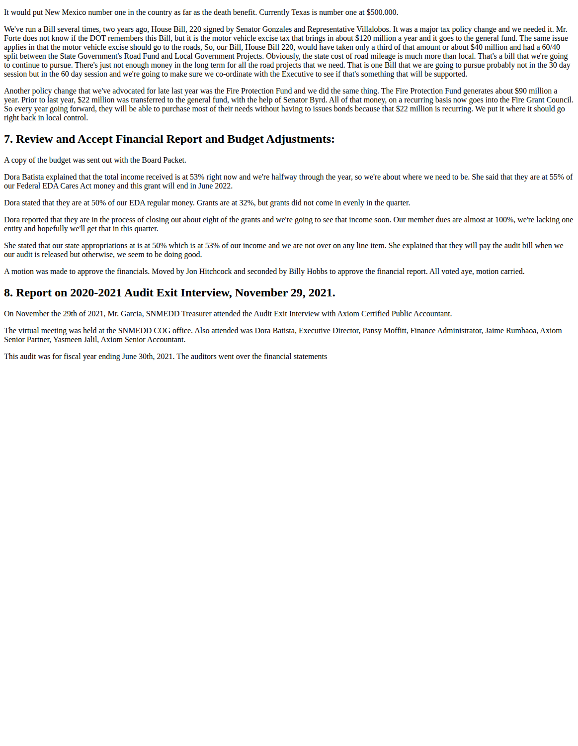It would put New Mexico number one in the country as far as the death benefit. Currently Texas is number one at $500.000.
We've run a Bill several times, two years ago, House Bill, 220 signed by Senator Gonzales and Representative Villalobos. It was a major tax policy change and we needed it. Mr. Forte does not know if the DOT remembers this Bill, but it is the motor vehicle excise tax that brings in about $120 million a year and it goes to the general fund. The same issue applies in that the motor vehicle excise should go to the roads, So, our Bill, House Bill 220, would have taken only a third of that amount or about $40 million and had a 60/40 split between the State Government's Road Fund and Local Government Projects. Obviously, the state cost of road mileage is much more than local. That's a bill that we're going to continue to pursue. There's just not enough money in the long term for all the road projects that we need. That is one Bill that we are going to pursue probably not in the 30 day session but in the 60 day session and we're going to make sure we co-ordinate with the Executive to see if that's something that will be supported.
Another policy change that we've advocated for late last year was the Fire Protection Fund and we did the same thing. The Fire Protection Fund generates about $90 million a year. Prior to last year, $22 million was transferred to the general fund, with the help of Senator Byrd. All of that money, on a recurring basis now goes into the Fire Grant Council. So every year going forward, they will be able to purchase most of their needs without having to issues bonds because that $22 million is recurring. We put it where it should go right back in local control.
7. Review and Accept Financial Report and Budget Adjustments:
A copy of the budget was sent out with the Board Packet.
Dora Batista explained that the total income received is at 53% right now and we're halfway through the year, so we're about where we need to be. She said that they are at 55% of our Federal EDA Cares Act money and this grant will end in June 2022.
Dora stated that they are at 50% of our EDA regular money. Grants are at 32%, but grants did not come in evenly in the quarter.
Dora reported that they are in the process of closing out about eight of the grants and we're going to see that income soon. Our member dues are almost at 100%, we're lacking one entity and hopefully we'll get that in this quarter.
She stated that our state appropriations at is at 50% which is at 53% of our income and we are not over on any line item. She explained that they will pay the audit bill when we our audit is released but otherwise, we seem to be doing good.
A motion was made to approve the financials. Moved by Jon Hitchcock and seconded by Billy Hobbs to approve the financial report. All voted aye, motion carried.
8. Report on 2020-2021 Audit Exit Interview, November 29, 2021.
On November the 29th of 2021, Mr. Garcia, SNMEDD Treasurer attended the Audit Exit Interview with Axiom Certified Public Accountant.
The virtual meeting was held at the SNMEDD COG office. Also attended was Dora Batista, Executive Director, Pansy Moffitt, Finance Administrator, Jaime Rumbaoa, Axiom Senior Partner, Yasmeen Jalil, Axiom Senior Accountant.
This audit was for fiscal year ending June 30th, 2021. The auditors went over the financial statements